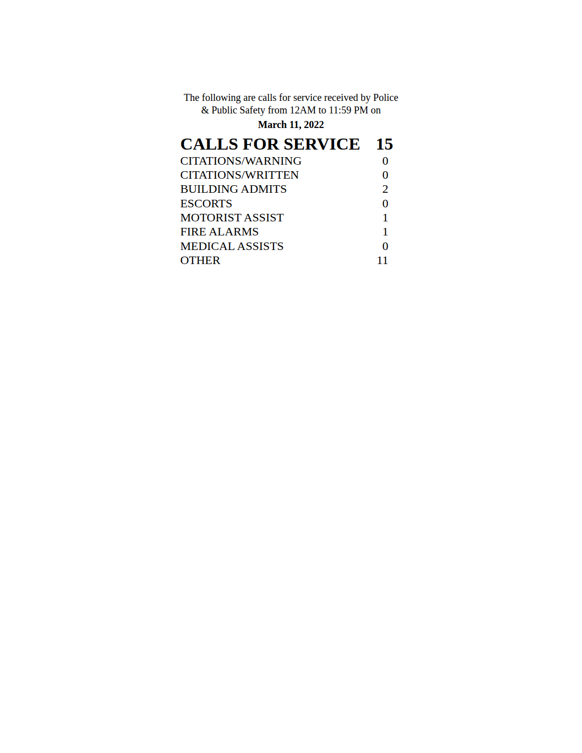The following are calls for service received by Police & Public Safety from 12AM to 11:59 PM on March 11, 2022
| CALLS FOR SERVICE | 15 |
| CITATIONS/WARNING | 0 |
| CITATIONS/WRITTEN | 0 |
| BUILDING ADMITS | 2 |
| ESCORTS | 0 |
| MOTORIST ASSIST | 1 |
| FIRE ALARMS | 1 |
| MEDICAL ASSISTS | 0 |
| OTHER | 11 |